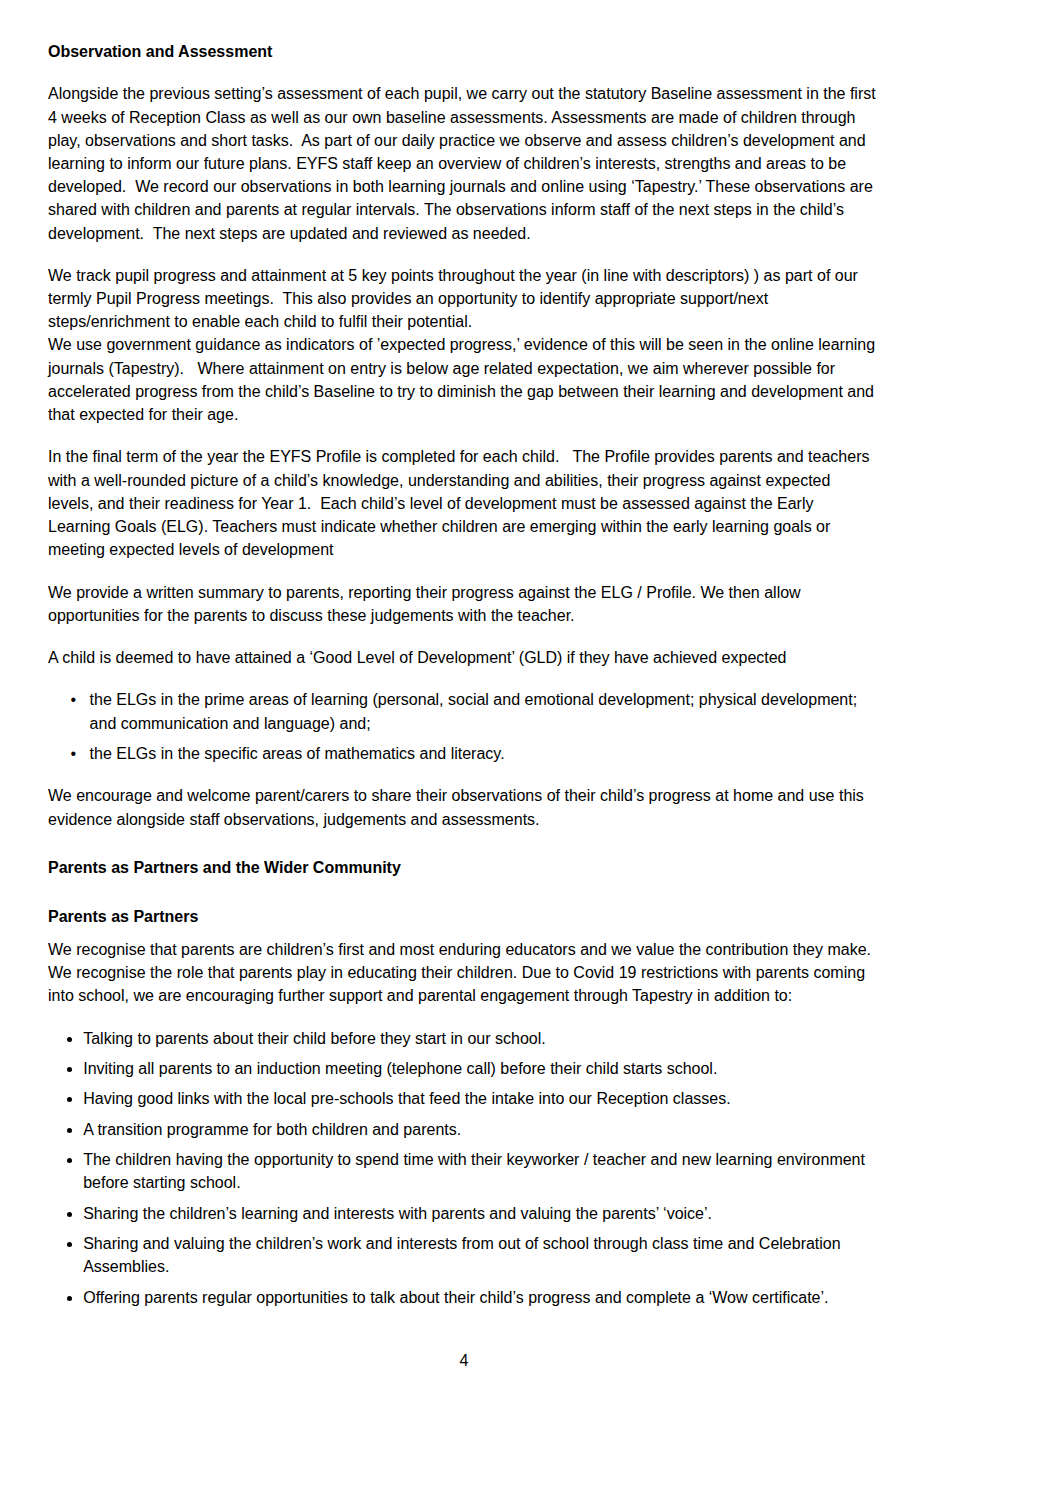Observation and Assessment
Alongside the previous setting’s assessment of each pupil, we carry out the statutory Baseline assessment in the first 4 weeks of Reception Class as well as our own baseline assessments. Assessments are made of children through play, observations and short tasks. As part of our daily practice we observe and assess children’s development and learning to inform our future plans. EYFS staff keep an overview of children’s interests, strengths and areas to be developed. We record our observations in both learning journals and online using ‘Tapestry.’ These observations are shared with children and parents at regular intervals. The observations inform staff of the next steps in the child’s development. The next steps are updated and reviewed as needed.
We track pupil progress and attainment at 5 key points throughout the year (in line with descriptors) ) as part of our termly Pupil Progress meetings. This also provides an opportunity to identify appropriate support/next steps/enrichment to enable each child to fulfil their potential.
We use government guidance as indicators of ’expected progress,’ evidence of this will be seen in the online learning journals (Tapestry). Where attainment on entry is below age related expectation, we aim wherever possible for accelerated progress from the child’s Baseline to try to diminish the gap between their learning and development and that expected for their age.
In the final term of the year the EYFS Profile is completed for each child. The Profile provides parents and teachers with a well-rounded picture of a child’s knowledge, understanding and abilities, their progress against expected levels, and their readiness for Year 1. Each child’s level of development must be assessed against the Early Learning Goals (ELG). Teachers must indicate whether children are emerging within the early learning goals or meeting expected levels of development
We provide a written summary to parents, reporting their progress against the ELG / Profile. We then allow opportunities for the parents to discuss these judgements with the teacher.
A child is deemed to have attained a ‘Good Level of Development’ (GLD) if they have achieved expected
the ELGs in the prime areas of learning (personal, social and emotional development; physical development; and communication and language) and;
the ELGs in the specific areas of mathematics and literacy.
We encourage and welcome parent/carers to share their observations of their child’s progress at home and use this evidence alongside staff observations, judgements and assessments.
Parents as Partners and the Wider Community
Parents as Partners
We recognise that parents are children’s first and most enduring educators and we value the contribution they make. We recognise the role that parents play in educating their children. Due to Covid 19 restrictions with parents coming into school, we are encouraging further support and parental engagement through Tapestry in addition to:
Talking to parents about their child before they start in our school.
Inviting all parents to an induction meeting (telephone call) before their child starts school.
Having good links with the local pre-schools that feed the intake into our Reception classes.
A transition programme for both children and parents.
The children having the opportunity to spend time with their keyworker / teacher and new learning environment before starting school.
Sharing the children’s learning and interests with parents and valuing the parents’ ‘voice’.
Sharing and valuing the children’s work and interests from out of school through class time and Celebration Assemblies.
Offering parents regular opportunities to talk about their child’s progress and complete a ‘Wow certificate’.
4